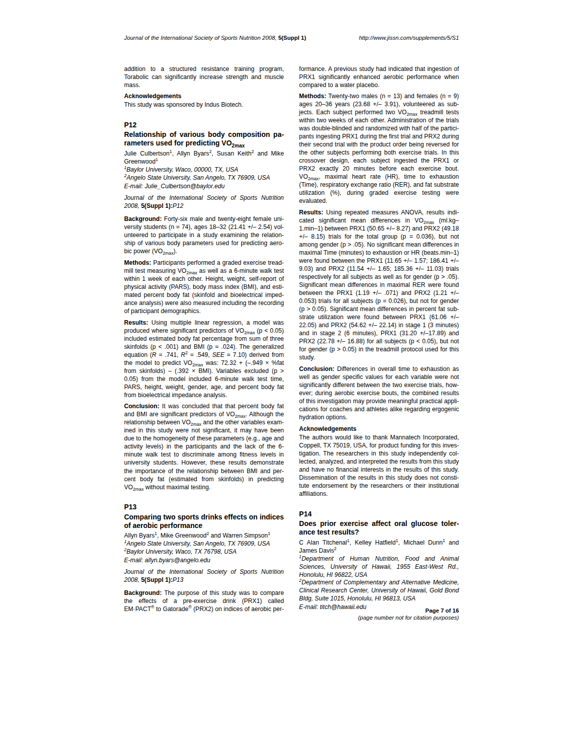Journal of the International Society of Sports Nutrition 2008, 5(Suppl 1)
http://www.jissn.com/supplements/5/S1
addition to a structured resistance training program, Torabolic can significantly increase strength and muscle mass.
Acknowledgements
This study was sponsored by Indus Biotech.
P12
Relationship of various body composition parameters used for predicting VO2max
Julie Culbertson1, Allyn Byars2, Susan Keith2 and Mike Greenwood1
1Baylor University, Waco, 00000, TX, USA
2Angelo State University, San Angelo, TX 76909, USA
E-mail: Julie_Culbertson@baylor.edu
Journal of the International Society of Sports Nutrition 2008, 5(Suppl 1): P12
Background: Forty-six male and twenty-eight female university students (n = 74), ages 18–32 (21.41 +/– 2.54) volunteered to participate in a study examining the relationship of various body parameters used for predicting aerobic power (VO2max).
Methods: Participants performed a graded exercise treadmill test measuring VO2max as well as a 6-minute walk test within 1 week of each other. Height, weight, self-report of physical activity (PARS), body mass index (BMI), and estimated percent body fat (skinfold and bioelectrical impedance analysis) were also measured including the recording of participant demographics.
Results: Using multiple linear regression, a model was produced where significant predictors of VO2max (p < 0.05) included estimated body fat percentage from sum of three skinfolds (p < .001) and BMI (p = .024). The generalized equation (R = .741, R2 = .549, SEE = 7.10) derived from the model to predict VO2max was: 72.32 + (–.949 × %fat from skinfolds) – (.392 × BMI). Variables excluded (p > 0.05) from the model included 6-minute walk test time, PARS, height, weight, gender, age, and percent body fat from bioelectrical impedance analysis.
Conclusion: It was concluded that that percent body fat and BMI are significant predictors of VO2max. Although the relationship between VO2max and the other variables examined in this study were not significant, it may have been due to the homogeneity of these parameters (e.g., age and activity levels) in the participants and the lack of the 6-minute walk test to discriminate among fitness levels in university students. However, these results demonstrate the importance of the relationship between BMI and percent body fat (estimated from skinfolds) in predicting VO2max without maximal testing.
P13
Comparing two sports drinks effects on indices of aerobic performance
Allyn Byars1, Mike Greenwood2 and Warren Simpson1
1Angelo State University, San Angelo, TX 76909, USA
2Baylor University, Waco, TX 76798, USA
E-mail: allyn.byars@angelo.edu
Journal of the International Society of Sports Nutrition 2008, 5(Suppl 1): P13
Background: The purpose of this study was to compare the effects of a pre-exercise drink (PRX1) called EM·PACT® to Gatorade® (PRX2) on indices of aerobic performance. A previous study had indicated that ingestion of PRX1 significantly enhanced aerobic performance when compared to a water placebo.
Methods: Twenty-two males (n = 13) and females (n = 9) ages 20–36 years (23.68 +/– 3.91), volunteered as subjects. Each subject performed two VO2max treadmill tests within two weeks of each other. Administration of the trials was double-blinded and randomized with half of the participants ingesting PRX1 during the first trial and PRX2 during their second trial with the product order being reversed for the other subjects performing both exercise trials. In this crossover design, each subject ingested the PRX1 or PRX2 exactly 20 minutes before each exercise bout. VO2max, maximal heart rate (HR), time to exhaustion (Time), respiratory exchange ratio (RER), and fat substrate utilization (%), during graded exercise testing were evaluated.
Results: Using repeated measures ANOVA, results indicated significant mean differences in VO2max (ml.kg–1.min–1) between PRX1 (50.65 +/– 8.27) and PRX2 (49.18 +/– 8.15) trials for the total group (p = 0.036), but not among gender (p > .05). No significant mean differences in maximal Time (minutes) to exhaustion or HR (beats.min–1) were found between the PRX1 (11.65 +/– 1.57; 186.41 +/– 9.03) and PRX2 (11.54 +/– 1.65; 185.36 +/– 11.03) trials respectively for all subjects as well as for gender (p > .05). Significant mean differences in maximal RER were found between the PRX1 (1.19 +/– .071) and PRX2 (1.21 +/– 0.053) trials for all subjects (p = 0.026), but not for gender (p > 0.05). Significant mean differences in percent fat substrate utilization were found between PRX1 (61.06 +/– 22.05) and PRX2 (54.62 +/– 22.14) in stage 1 (3 minutes) and in stage 2 (6 minutes), PRX1 (31.20 +/–17.89) and PRX2 (22.78 +/– 16.88) for all subjects (p < 0.05), but not for gender (p > 0.05) in the treadmill protocol used for this study.
Conclusion: Differences in overall time to exhaustion as well as gender specific values for each variable were not significantly different between the two exercise trials, however; during aerobic exercise bouts, the combined results of this investigation may provide meaningful practical applications for coaches and athletes alike regarding ergogenic hydration options.
Acknowledgements
The authors would like to thank Mannatech Incorporated, Coppell, TX 75019, USA, for product funding for this investigation. The researchers in this study independently collected, analyzed, and interpreted the results from this study and have no financial interests in the results of this study. Dissemination of the results in this study does not constitute endorsement by the researchers or their institutional affiliations.
P14
Does prior exercise affect oral glucose tolerance test results?
C Alan Titchenal1, Kelley Hatfield1, Michael Dunn1 and James Davis2
1Department of Human Nutrition, Food and Animal Sciences, University of Hawaii, 1955 East-West Rd., Honolulu, HI 96822, USA
2Department of Complementary and Alternative Medicine, Clinical Research Center, University of Hawaii, Gold Bond Bldg, Suite 1015, Honolulu, HI 96813, USA
E-mail: titch@hawaii.edu
Page 7 of 16
(page number not for citation purposes)